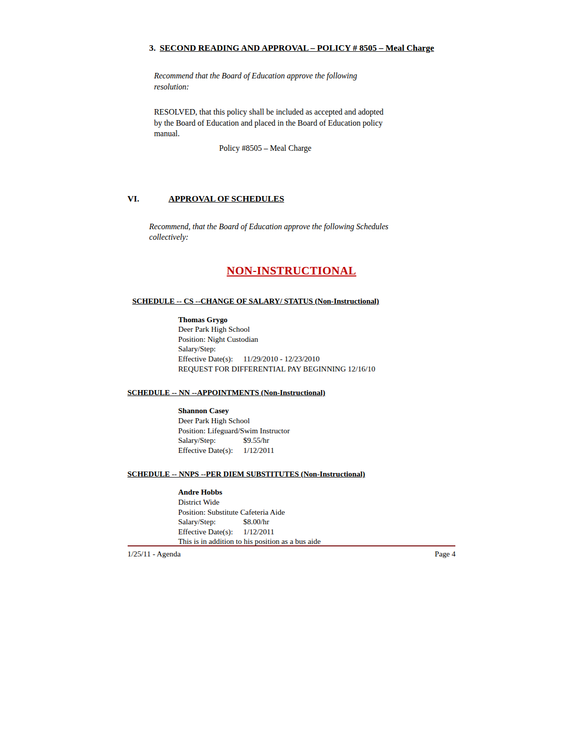3. SECOND READING AND APPROVAL – POLICY # 8505 – Meal Charge
Recommend that the Board of Education approve the following
resolution:
RESOLVED, that this policy shall be included as accepted and adopted
by the Board of Education and placed in the Board of Education policy
manual.
Policy #8505 – Meal Charge
VI.
APPROVAL OF SCHEDULES
Recommend, that the Board of Education approve the following Schedules
collectively:
NON-INSTRUCTIONAL
SCHEDULE -- CS --CHANGE OF SALARY/ STATUS (Non-Instructional)
Thomas Grygo
Deer Park High School
Position: Night Custodian
Salary/Step:
Effective Date(s): 11/29/2010 - 12/23/2010
REQUEST FOR DIFFERENTIAL PAY BEGINNING 12/16/10
SCHEDULE -- NN --APPOINTMENTS (Non-Instructional)
Shannon Casey
Deer Park High School
Position: Lifeguard/Swim Instructor
Salary/Step:$9.55/hr
Effective Date(s): 1/12/2011
SCHEDULE -- NNPS --PER DIEM SUBSTITUTES (Non-Instructional)
Andre Hobbs
District Wide
Position: Substitute Cafeteria Aide
Salary/Step:$8.00/hr
Effective Date(s): 1/12/2011
This is in addition to his position as a bus aide
1/25/11 - Agenda Page 4